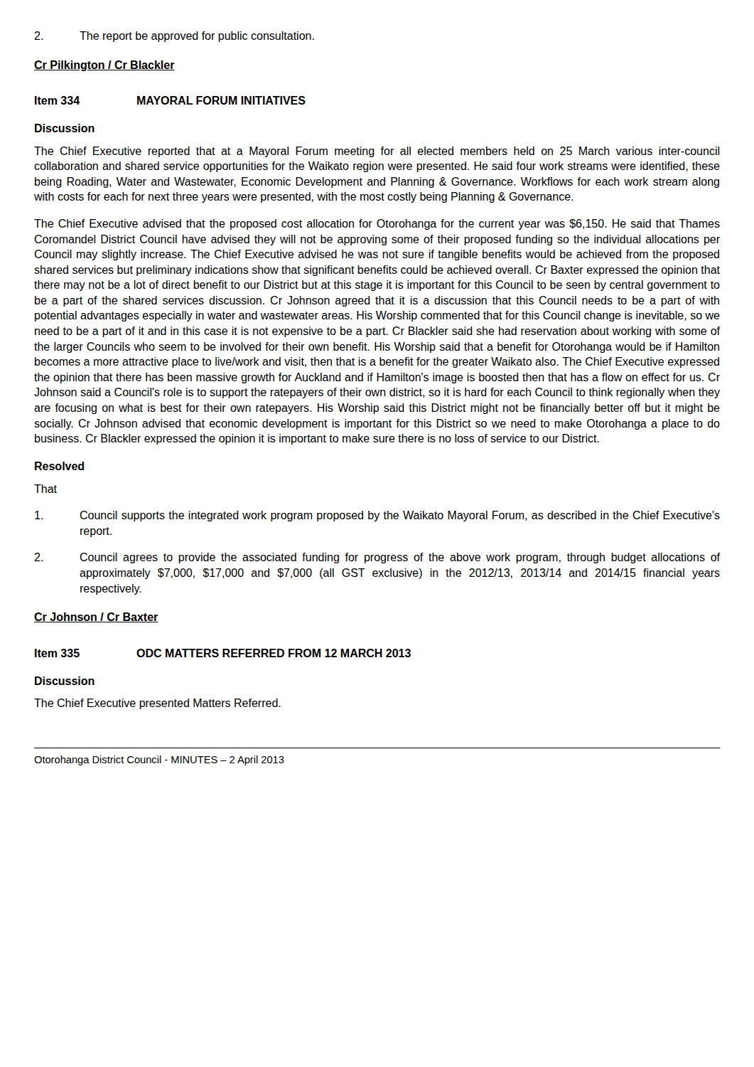2.
The report be approved for public consultation.
Cr Pilkington / Cr Blackler
Item 334
MAYORAL FORUM INITIATIVES
Discussion
The Chief Executive reported that at a Mayoral Forum meeting for all elected members held on 25 March various inter-council collaboration and shared service opportunities for the Waikato region were presented. He said four work streams were identified, these being Roading, Water and Wastewater, Economic Development and Planning & Governance. Workflows for each work stream along with costs for each for next three years were presented, with the most costly being Planning & Governance.
The Chief Executive advised that the proposed cost allocation for Otorohanga for the current year was $6,150. He said that Thames Coromandel District Council have advised they will not be approving some of their proposed funding so the individual allocations per Council may slightly increase. The Chief Executive advised he was not sure if tangible benefits would be achieved from the proposed shared services but preliminary indications show that significant benefits could be achieved overall. Cr Baxter expressed the opinion that there may not be a lot of direct benefit to our District but at this stage it is important for this Council to be seen by central government to be a part of the shared services discussion. Cr Johnson agreed that it is a discussion that this Council needs to be a part of with potential advantages especially in water and wastewater areas. His Worship commented that for this Council change is inevitable, so we need to be a part of it and in this case it is not expensive to be a part. Cr Blackler said she had reservation about working with some of the larger Councils who seem to be involved for their own benefit. His Worship said that a benefit for Otorohanga would be if Hamilton becomes a more attractive place to live/work and visit, then that is a benefit for the greater Waikato also. The Chief Executive expressed the opinion that there has been massive growth for Auckland and if Hamilton's image is boosted then that has a flow on effect for us. Cr Johnson said a Council's role is to support the ratepayers of their own district, so it is hard for each Council to think regionally when they are focusing on what is best for their own ratepayers. His Worship said this District might not be financially better off but it might be socially. Cr Johnson advised that economic development is important for this District so we need to make Otorohanga a place to do business. Cr Blackler expressed the opinion it is important to make sure there is no loss of service to our District.
Resolved
That
1.
Council supports the integrated work program proposed by the Waikato Mayoral Forum, as described in the Chief Executive's report.
2.
Council agrees to provide the associated funding for progress of the above work program, through budget allocations of approximately $7,000, $17,000 and $7,000 (all GST exclusive) in the 2012/13, 2013/14 and 2014/15 financial years respectively.
Cr Johnson / Cr Baxter
Item 335
ODC MATTERS REFERRED FROM 12 MARCH 2013
Discussion
The Chief Executive presented Matters Referred.
Otorohanga District Council - MINUTES – 2 April 2013